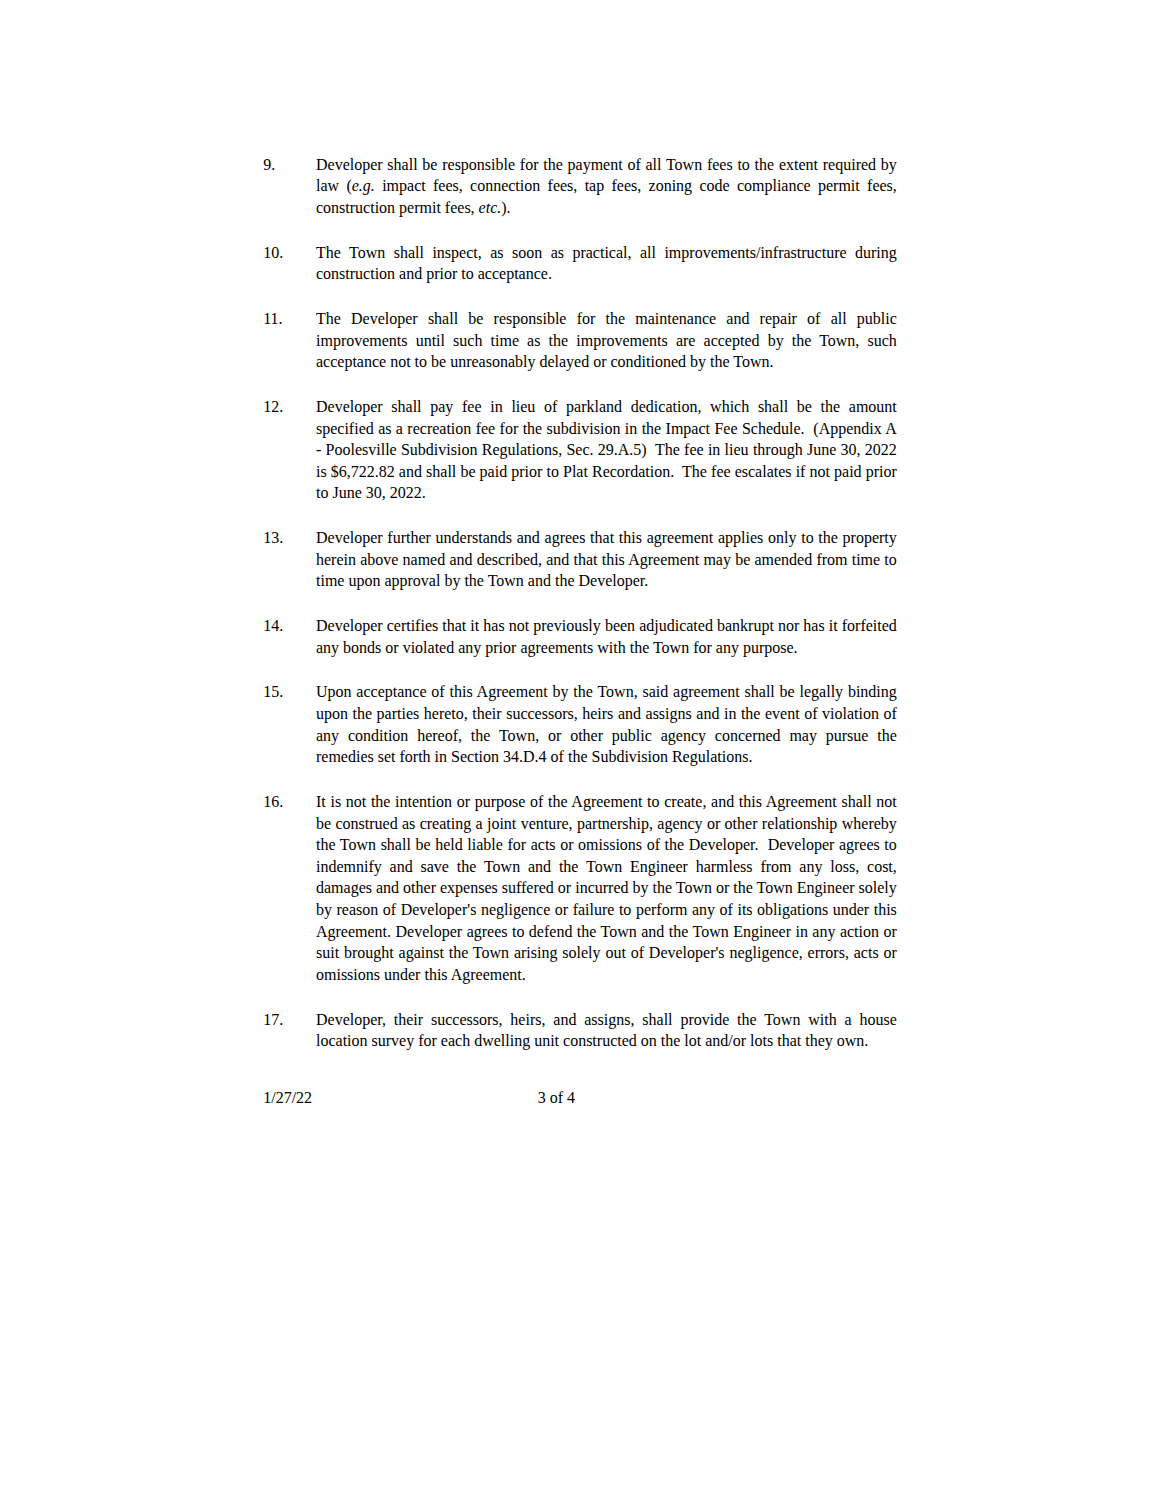9. Developer shall be responsible for the payment of all Town fees to the extent required by law (e.g. impact fees, connection fees, tap fees, zoning code compliance permit fees, construction permit fees, etc.).
10. The Town shall inspect, as soon as practical, all improvements/infrastructure during construction and prior to acceptance.
11. The Developer shall be responsible for the maintenance and repair of all public improvements until such time as the improvements are accepted by the Town, such acceptance not to be unreasonably delayed or conditioned by the Town.
12. Developer shall pay fee in lieu of parkland dedication, which shall be the amount specified as a recreation fee for the subdivision in the Impact Fee Schedule. (Appendix A - Poolesville Subdivision Regulations, Sec. 29.A.5) The fee in lieu through June 30, 2022 is $6,722.82 and shall be paid prior to Plat Recordation. The fee escalates if not paid prior to June 30, 2022.
13. Developer further understands and agrees that this agreement applies only to the property herein above named and described, and that this Agreement may be amended from time to time upon approval by the Town and the Developer.
14. Developer certifies that it has not previously been adjudicated bankrupt nor has it forfeited any bonds or violated any prior agreements with the Town for any purpose.
15. Upon acceptance of this Agreement by the Town, said agreement shall be legally binding upon the parties hereto, their successors, heirs and assigns and in the event of violation of any condition hereof, the Town, or other public agency concerned may pursue the remedies set forth in Section 34.D.4 of the Subdivision Regulations.
16. It is not the intention or purpose of the Agreement to create, and this Agreement shall not be construed as creating a joint venture, partnership, agency or other relationship whereby the Town shall be held liable for acts or omissions of the Developer. Developer agrees to indemnify and save the Town and the Town Engineer harmless from any loss, cost, damages and other expenses suffered or incurred by the Town or the Town Engineer solely by reason of Developer's negligence or failure to perform any of its obligations under this Agreement. Developer agrees to defend the Town and the Town Engineer in any action or suit brought against the Town arising solely out of Developer's negligence, errors, acts or omissions under this Agreement.
17. Developer, their successors, heirs, and assigns, shall provide the Town with a house location survey for each dwelling unit constructed on the lot and/or lots that they own.
1/27/22
3 of 4